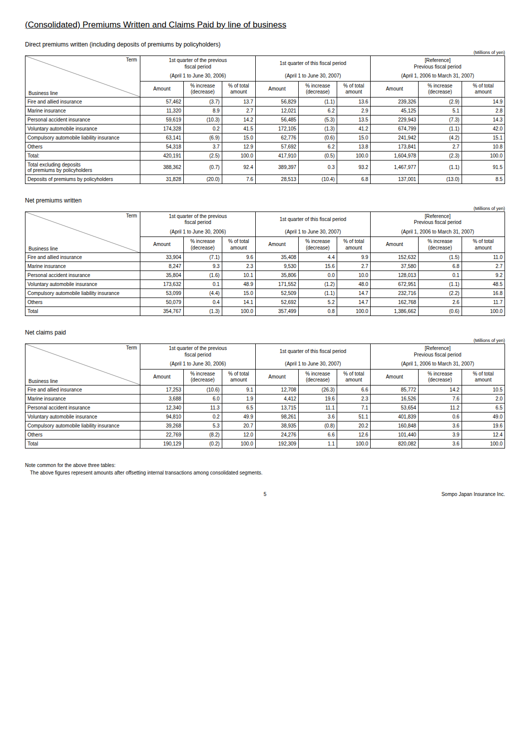(Consolidated) Premiums Written and Claims Paid by line of business
Direct premiums written (including deposits of premiums by policyholders)
(Millions of yen)
| Term Business line | 1st quarter of the previous fiscal period | 1st quarter of this fiscal period | [Reference] Previous fiscal period |
| (April 1 to June 30, 2006) | (April 1 to June 30, 2007) | (April 1, 2006 to March 31, 2007) |
| Amount | % increase (decrease) | % of total amount | Amount | % increase (decrease) | % of total amount | Amount | % increase (decrease) | % of total amount |
| Fire and allied insurance | 57,462 | (3.7) | 13.7 | 56,829 | (1.1) | 13.6 | 239,326 | (2.9) | 14.9 |
| Marine insurance | 11,320 | 8.9 | 2.7 | 12,021 | 6.2 | 2.9 | 45,125 | 5.1 | 2.8 |
| Personal accident insurance | 59,619 | (10.3) | 14.2 | 56,485 | (5.3) | 13.5 | 229,943 | (7.3) | 14.3 |
| Voluntary automobile insurance | 174,328 | 0.2 | 41.5 | 172,105 | (1.3) | 41.2 | 674,799 | (1.1) | 42.0 |
| Compulsory automobile liability insurance | 63,141 | (6.9) | 15.0 | 62,776 | (0.6) | 15.0 | 241,942 | (4.2) | 15.1 |
| Others | 54,318 | 3.7 | 12.9 | 57,692 | 6.2 | 13.8 | 173,841 | 2.7 | 10.8 |
| Total: | 420,191 | (2.5) | 100.0 | 417,910 | (0.5) | 100.0 | 1,604,978 | (2.3) | 100.0 |
| Total excluding deposits of premiums by policyholders | 388,362 | (0.7) | 92.4 | 389,397 | 0.3 | 93.2 | 1,467,977 | (1.1) | 91.5 |
| Deposits of premiums by policyholders | 31,828 | (20.0) | 7.6 | 28,513 | (10.4) | 6.8 | 137,001 | (13.0) | 8.5 |
Net premiums written
(Millions of yen)
| Term Business line | 1st quarter of the previous fiscal period | 1st quarter of this fiscal period | [Reference] Previous fiscal period |
| (April 1 to June 30, 2006) | (April 1 to June 30, 2007) | (April 1, 2006 to March 31, 2007) |
| Amount | % increase (decrease) | % of total amount | Amount | % increase (decrease) | % of total amount | Amount | % increase (decrease) | % of total amount |
| Fire and allied insurance | 33,904 | (7.1) | 9.6 | 35,408 | 4.4 | 9.9 | 152,632 | (1.5) | 11.0 |
| Marine insurance | 8,247 | 9.3 | 2.3 | 9,530 | 15.6 | 2.7 | 37,580 | 6.8 | 2.7 |
| Personal accident insurance | 35,804 | (1.6) | 10.1 | 35,806 | 0.0 | 10.0 | 128,013 | 0.1 | 9.2 |
| Voluntary automobile insurance | 173,632 | 0.1 | 48.9 | 171,552 | (1.2) | 48.0 | 672,951 | (1.1) | 48.5 |
| Compulsory automobile liability insurance | 53,099 | (4.4) | 15.0 | 52,509 | (1.1) | 14.7 | 232,716 | (2.2) | 16.8 |
| Others | 50,079 | 0.4 | 14.1 | 52,692 | 5.2 | 14.7 | 162,768 | 2.6 | 11.7 |
| Total | 354,767 | (1.3) | 100.0 | 357,499 | 0.8 | 100.0 | 1,386,662 | (0.6) | 100.0 |
Net claims paid
(Millions of yen)
| Term Business line | 1st quarter of the previous fiscal period | 1st quarter of this fiscal period | [Reference] Previous fiscal period |
| (April 1 to June 30, 2006) | (April 1 to June 30, 2007) | (April 1, 2006 to March 31, 2007) |
| Amount | % increase (decrease) | % of total amount | Amount | % increase (decrease) | % of total amount | Amount | % increase (decrease) | % of total amount |
| Fire and allied insurance | 17,253 | (10.6) | 9.1 | 12,708 | (26.3) | 6.6 | 85,772 | 14.2 | 10.5 |
| Marine insurance | 3,688 | 6.0 | 1.9 | 4,412 | 19.6 | 2.3 | 16,526 | 7.6 | 2.0 |
| Personal accident insurance | 12,340 | 11.3 | 6.5 | 13,715 | 11.1 | 7.1 | 53,654 | 11.2 | 6.5 |
| Voluntary automobile insurance | 94,810 | 0.2 | 49.9 | 98,261 | 3.6 | 51.1 | 401,839 | 0.6 | 49.0 |
| Compulsory automobile liability insurance | 39,268 | 5.3 | 20.7 | 38,935 | (0.8) | 20.2 | 160,848 | 3.6 | 19.6 |
| Others | 22,769 | (8.2) | 12.0 | 24,276 | 6.6 | 12.6 | 101,440 | 3.9 | 12.4 |
| Total | 190,129 | (0.2) | 100.0 | 192,309 | 1.1 | 100.0 | 820,082 | 3.6 | 100.0 |
Note common for the above three tables:
The above figures represent amounts after offsetting internal transactions among consolidated segments.
5 Sompo Japan Insurance Inc.